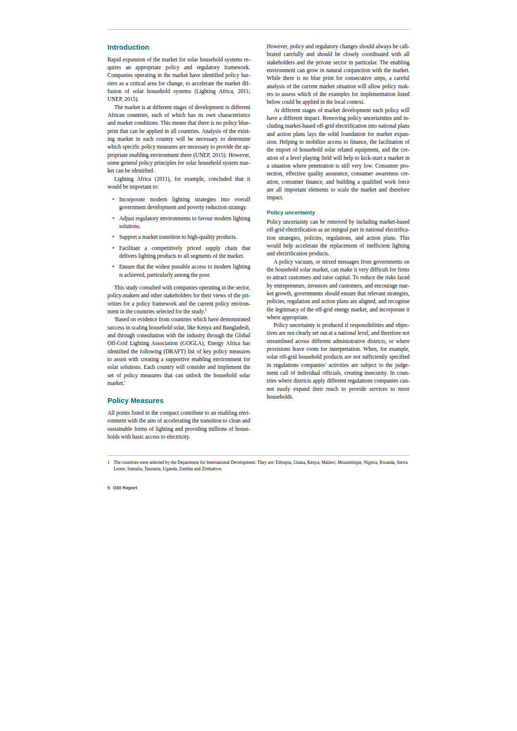Introduction
Rapid expansion of the market for solar household systems requires an appropriate policy and regulatory framework. Companies operating in the market have identified policy barriers as a critical area for change, to accelerate the market diffusion of solar household systems (Lighting Africa, 2011; UNEP, 2015).
The market is at different stages of development in different African countries, each of which has its own characteristics and market conditions. This means that there is no policy blueprint that can be applied in all countries. Analysis of the existing market in each country will be necessary to determine which specific policy measures are necessary to provide the appropriate enabling environment there (UNEP, 2015). However, some general policy principles for solar household system market can be identified.
Lighting Africa (2011), for example, concluded that it would be important to:
Incorporate modern lighting strategies into overall government development and poverty reduction strategy.
Adjust regulatory environments to favour modern lighting solutions.
Support a market transition to high-quality products.
Facilitate a competitively priced supply chain that delivers lighting products to all segments of the market.
Ensure that the widest possible access to modern lighting is achieved, particularly among the poor.
This study consulted with companies operating in the sector, policy-makers and other stakeholders for their views of the priorities for a policy framework and the current policy environment in the countries selected for the study.1
'Based on evidence from countries which have demonstrated success in scaling household solar, like Kenya and Bangladesh, and through consultation with the industry through the Global Off-Grid Lighting Association (GOGLA), Energy Africa has identified the following (DRAFT) list of key policy measures to assist with creating a supportive enabling environment for solar solutions. Each country will consider and implement the set of policy measures that can unlock the household solar market.'
Policy Measures
All points listed in the compact contribute to an enabling environment with the aim of accelerating the transition to clean and sustainable forms of lighting and providing millions of households with basic access to electricity.
However, policy and regulatory changes should always be calibrated carefully and should be closely coordinated with all stakeholders and the private sector in particular. The enabling environment can grow in natural conjunction with the market. While there is no blue print for consecutive steps, a careful analysis of the current market situation will allow policy makers to assess which of the examples for implementation listed below could be applied in the local context.
At different stages of market development each policy will have a different impact. Removing policy uncertainties and including market-based off-grid electrification into national plans and action plans lays the solid foundation for market expansion. Helping to mobilize access to finance, the facilitation of the import of household solar related equipment, and the creation of a level playing field will help to kick-start a market in a situation where penetration is still very low. Consumer protection, effective quality assurance, consumer awareness creation, consumer finance, and building a qualified work force are all important elements to scale the market and therefore impact.
Policy uncertainty
Policy uncertainty can be removed by including market-based off-grid electrification as an integral part in national electrification strategies, policies, regulations, and action plans. This would help accelerate the replacement of inefficient lighting and electrification products.
A policy vacuum, or mixed messages from governments on the household solar market, can make it very difficult for firms to attract customers and raise capital. To reduce the risks faced by entrepreneurs, investors and customers, and encourage market growth, governments should ensure that relevant strategies, policies, regulation and action plans are aligned, and recognise the legitimacy of the off-grid energy market, and incorporate it where appropriate.
Policy uncertainty is produced if responsibilities and objectives are not clearly set out at a national level, and therefore not streamlined across different administrative districts, or where provisions leave room for interpretation. When, for example, solar off-grid household products are not sufficiently specified in regulations companies' activities are subject to the judgement call of individual officials, creating insecurity. In countries where districts apply different regulations companies cannot easily expand their reach to provide services to more households.
1
The countries were selected by the Department for International Development. They are: Ethiopia, Ghana, Kenya, Malawi, Mozambique, Nigeria, Rwanda, Sierra Leone, Somalia, Tanzania, Uganda, Zambia and Zimbabwe.
6 ODI Report